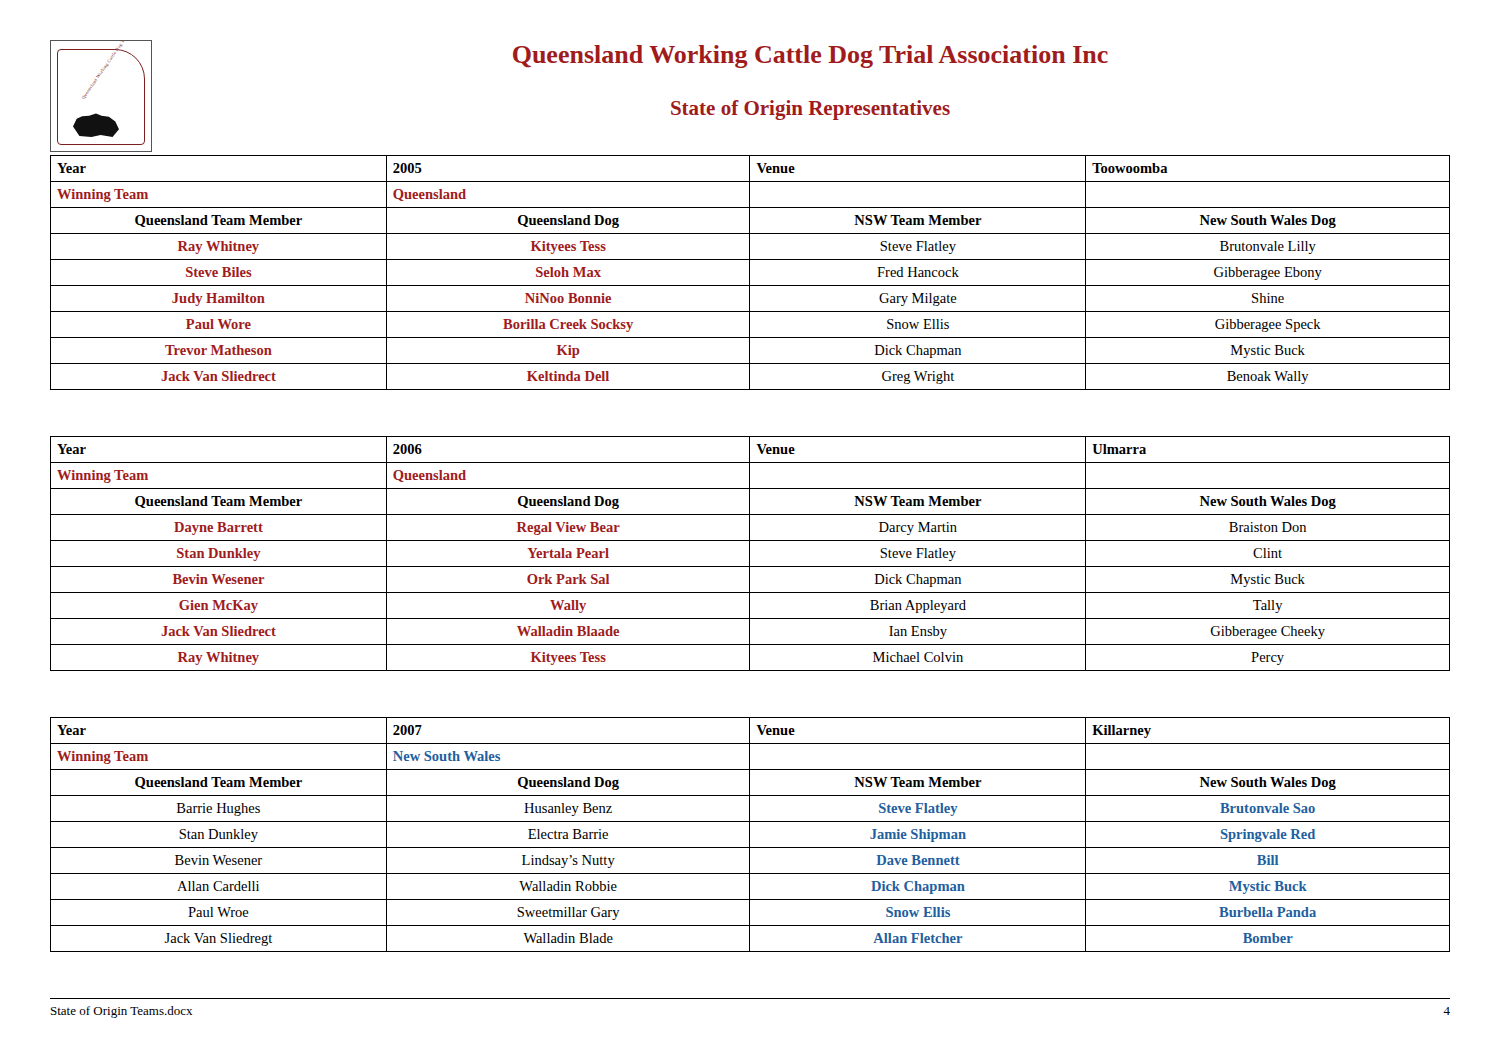Queensland Working Cattle Dog Trial Assoc Inc
Queensland Working Cattle Dog Trial Association Inc
State of Origin Representatives
| Year | 2005 | Venue | Toowoomba |
| Winning Team | Queensland | | |
| Queensland Team Member | Queensland Dog | NSW Team Member | New South Wales Dog |
| Ray Whitney | Kityees Tess | Steve Flatley | Brutonvale Lilly |
| Steve Biles | Seloh Max | Fred Hancock | Gibberagee Ebony |
| Judy Hamilton | NiNoo Bonnie | Gary Milgate | Shine |
| Paul Wore | Borilla Creek Socksy | Snow Ellis | Gibberagee Speck |
| Trevor Matheson | Kip | Dick Chapman | Mystic Buck |
| Jack Van Sliedrect | Keltinda Dell | Greg Wright | Benoak Wally |
| Year | 2006 | Venue | Ulmarra |
| Winning Team | Queensland | | |
| Queensland Team Member | Queensland Dog | NSW Team Member | New South Wales Dog |
| Dayne Barrett | Regal View Bear | Darcy Martin | Braiston Don |
| Stan Dunkley | Yertala Pearl | Steve Flatley | Clint |
| Bevin Wesener | Ork Park Sal | Dick Chapman | Mystic Buck |
| Gien McKay | Wally | Brian Appleyard | Tally |
| Jack Van Sliedrect | Walladin Blaade | Ian Ensby | Gibberagee Cheeky |
| Ray Whitney | Kityees Tess | Michael Colvin | Percy |
| Year | 2007 | Venue | Killarney |
| Winning Team | New South Wales | | |
| Queensland Team Member | Queensland Dog | NSW Team Member | New South Wales Dog |
| Barrie Hughes | Husanley Benz | Steve Flatley | Brutonvale Sao |
| Stan Dunkley | Electra Barrie | Jamie Shipman | Springvale Red |
| Bevin Wesener | Lindsay’s Nutty | Dave Bennett | Bill |
| Allan Cardelli | Walladin Robbie | Dick Chapman | Mystic Buck |
| Paul Wroe | Sweetmillar Gary | Snow Ellis | Burbella Panda |
| Jack Van Sliedregt | Walladin Blade | Allan Fletcher | Bomber |
State of Origin Teams.docx 4